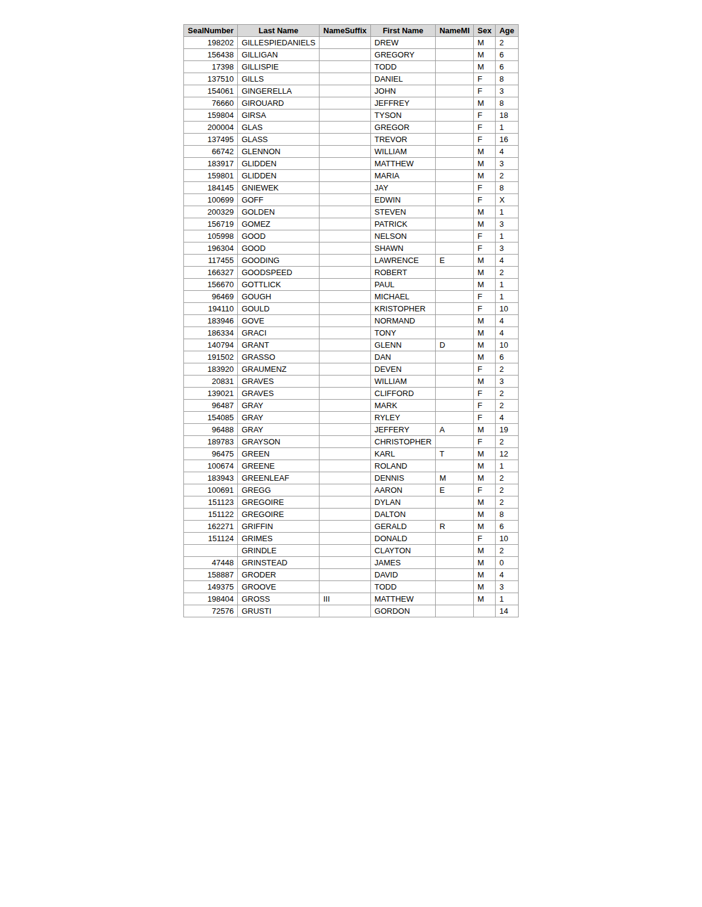Seal Number Listing
| SealNumber | Last Name | NameSuffix | First Name | NameMI | Sex | Age |
| --- | --- | --- | --- | --- | --- | --- |
| 198202 | GILLESPIEDANIELS | | DREW | | M | 2 |
| 156438 | GILLIGAN | | GREGORY | | M | 6 |
| 17398 | GILLISPIE | | TODD | | M | 6 |
| 137510 | GILLS | | DANIEL | | F | 8 |
| 154061 | GINGERELLA | | JOHN | | F | 3 |
| 76660 | GIROUARD | | JEFFREY | | M | 8 |
| 159804 | GIRSA | | TYSON | | F | 18 |
| 200004 | GLAS | | GREGOR | | F | 1 |
| 137495 | GLASS | | TREVOR | | F | 16 |
| 66742 | GLENNON | | WILLIAM | | M | 4 |
| 183917 | GLIDDEN | | MATTHEW | | M | 3 |
| 159801 | GLIDDEN | | MARIA | | M | 2 |
| 184145 | GNIEWEK | | JAY | | F | 8 |
| 100699 | GOFF | | EDWIN | | F | X |
| 200329 | GOLDEN | | STEVEN | | M | 1 |
| 156719 | GOMEZ | | PATRICK | | M | 3 |
| 105998 | GOOD | | NELSON | | F | 1 |
| 196304 | GOOD | | SHAWN | | F | 3 |
| 117455 | GOODING | | LAWRENCE | E | M | 4 |
| 166327 | GOODSPEED | | ROBERT | | M | 2 |
| 156670 | GOTTLICK | | PAUL | | M | 1 |
| 96469 | GOUGH | | MICHAEL | | F | 1 |
| 194110 | GOULD | | KRISTOPHER | | F | 10 |
| 183946 | GOVE | | NORMAND | | M | 4 |
| 186334 | GRACI | | TONY | | M | 4 |
| 140794 | GRANT | | GLENN | D | M | 10 |
| 191502 | GRASSO | | DAN | | M | 6 |
| 183920 | GRAUMENZ | | DEVEN | | F | 2 |
| 20831 | GRAVES | | WILLIAM | | M | 3 |
| 139021 | GRAVES | | CLIFFORD | | F | 2 |
| 96487 | GRAY | | MARK | | F | 2 |
| 154085 | GRAY | | RYLEY | | F | 4 |
| 96488 | GRAY | | JEFFERY | A | M | 19 |
| 189783 | GRAYSON | | CHRISTOPHER | | F | 2 |
| 96475 | GREEN | | KARL | T | M | 12 |
| 100674 | GREENE | | ROLAND | | M | 1 |
| 183943 | GREENLEAF | | DENNIS | M | M | 2 |
| 100691 | GREGG | | AARON | E | F | 2 |
| 151123 | GREGOIRE | | DYLAN | | M | 2 |
| 151122 | GREGOIRE | | DALTON | | M | 8 |
| 162271 | GRIFFIN | | GERALD | R | M | 6 |
| 151124 | GRIMES | | DONALD | | F | 10 |
| | GRINDLE | | CLAYTON | | M | 2 |
| 47448 | GRINSTEAD | | JAMES | | M | 0 |
| 158887 | GRODER | | DAVID | | M | 4 |
| 149375 | GROOVE | | TODD | | M | 3 |
| 198404 | GROSS | III | MATTHEW | | M | 1 |
| 72576 | GRUSTI | | GORDON | | | 14 |